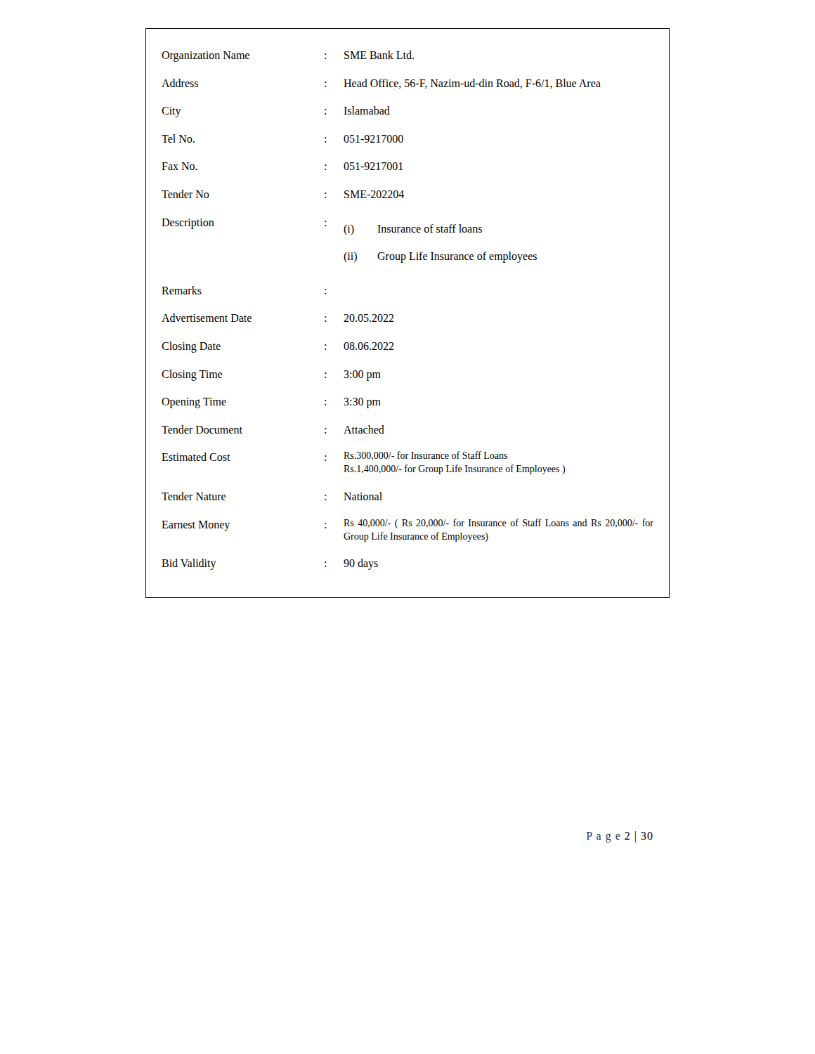| Organization Name | : | SME Bank Ltd. |
| Address | : | Head Office, 56-F, Nazim-ud-din Road, F-6/1, Blue Area |
| City | : | Islamabad |
| Tel No. | : | 051-9217000 |
| Fax No. | : | 051-9217001 |
| Tender No | : | SME-202204 |
| Description | : | / (i) / Insurance of staff loans / / (ii) / Group Life Insurance of employees / |
| Remarks | : | |
| Advertisement Date | : | 20.05.2022 |
| Closing Date | : | 08.06.2022 |
| Closing Time | : | 3:00 pm |
| Opening Time | : | 3:30 pm |
| Tender Document | : | Attached |
| Estimated Cost | : | Rs.300,000/- for Insurance of Staff Loans Rs.1,400,000/- for Group Life Insurance of Employees ) |
| Tender Nature | : | National |
| Earnest Money | : | Rs 40,000/- ( Rs 20,000/- for Insurance of Staff Loans and Rs 20,000/- for Group Life Insurance of Employees) |
| Bid Validity | : | 90 days |
P a g e 2 | 30